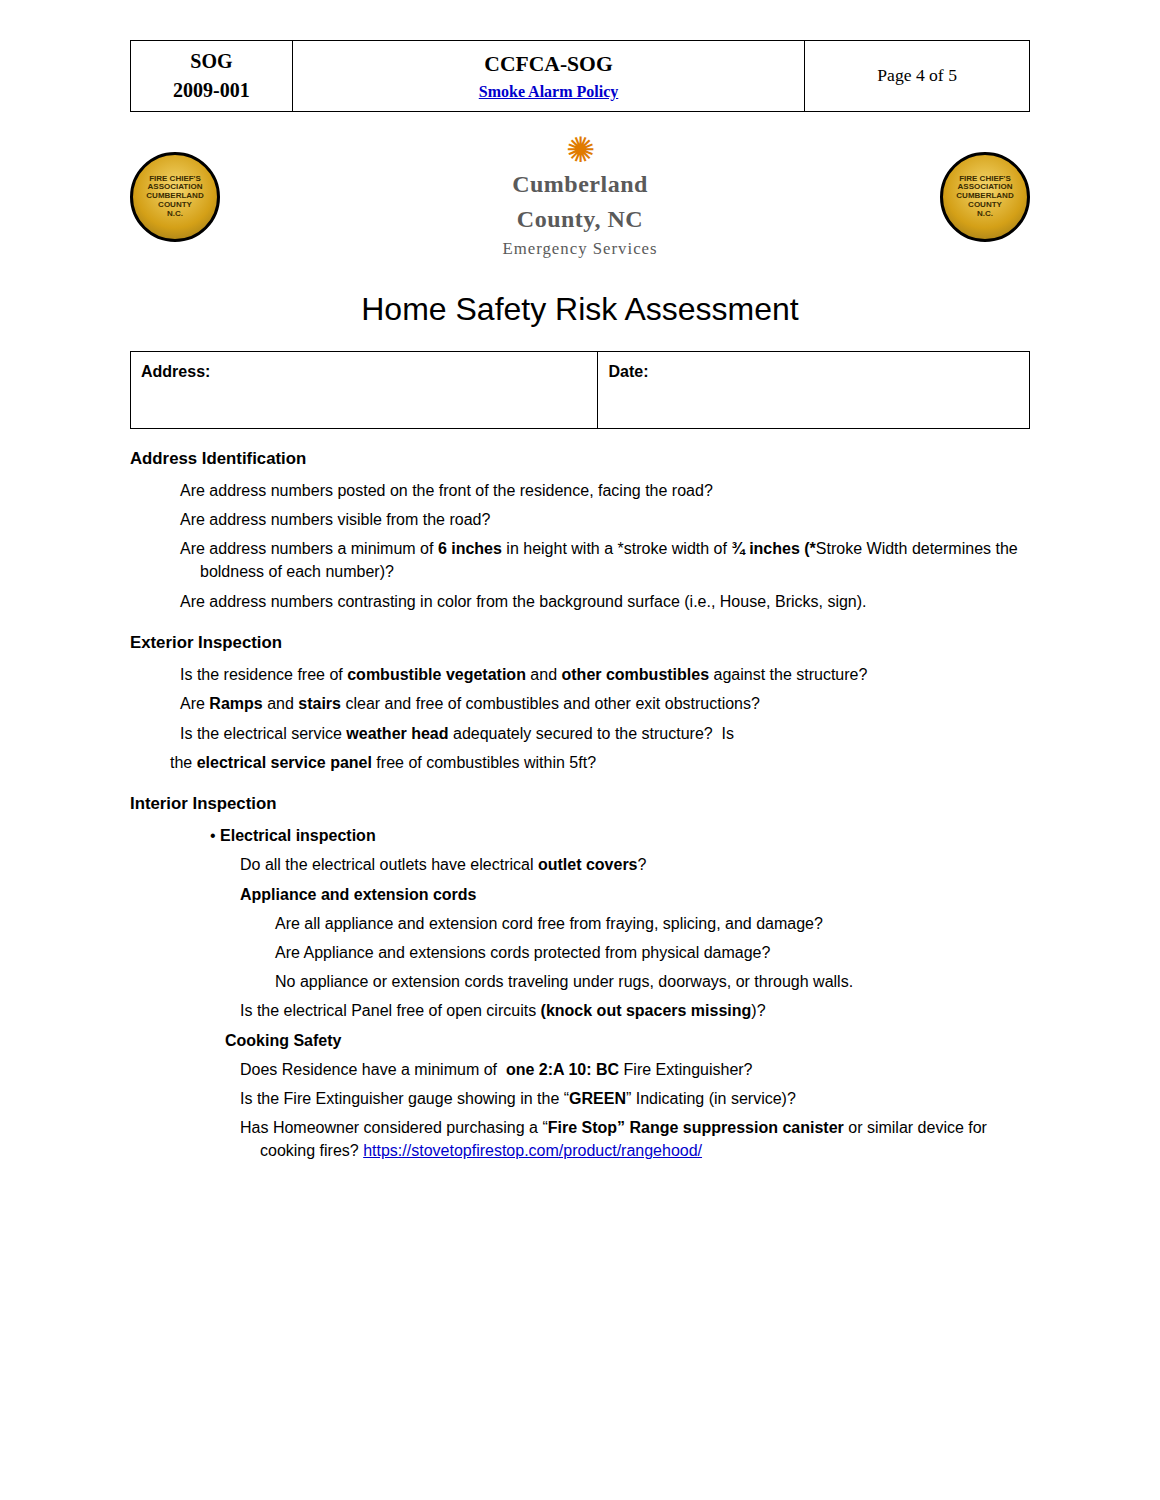| SOG 2009-001 | CCFCA-SOG Smoke Alarm Policy | Page 4 of 5 |
FIRE CHIEF'S ASSOCIATION
CUMBERLAND COUNTY
N.C.
✺
Cumberland
County, NC
Emergency Services
FIRE CHIEF'S ASSOCIATION
CUMBERLAND COUNTY
N.C.
Home Safety Risk Assessment
| Address: | Date: |
Address Identification
Are address numbers posted on the front of the residence, facing the road?
Are address numbers visible from the road?
Are address numbers a minimum of 6 inches in height with a *stroke width of ¾ inches (*Stroke Width determines the boldness of each number)?
Are address numbers contrasting in color from the background surface (i.e., House, Bricks, sign).
Exterior Inspection
Is the residence free of combustible vegetation and other combustibles against the structure?
Are Ramps and stairs clear and free of combustibles and other exit obstructions?
Is the electrical service weather head adequately secured to the structure? Is
the electrical service panel free of combustibles within 5ft?
Interior Inspection
• Electrical inspection
Do all the electrical outlets have electrical outlet covers?
Appliance and extension cords
Are all appliance and extension cord free from fraying, splicing, and damage?
Are Appliance and extensions cords protected from physical damage?
No appliance or extension cords traveling under rugs, doorways, or through walls.
Is the electrical Panel free of open circuits (knock out spacers missing)?
Cooking Safety
Does Residence have a minimum of one 2:A 10: BC Fire Extinguisher?
Is the Fire Extinguisher gauge showing in the “GREEN” Indicating (in service)?
Has Homeowner considered purchasing a “Fire Stop” Range suppression canister or similar device for cooking fires? https://stovetopfirestop.com/product/rangehood/